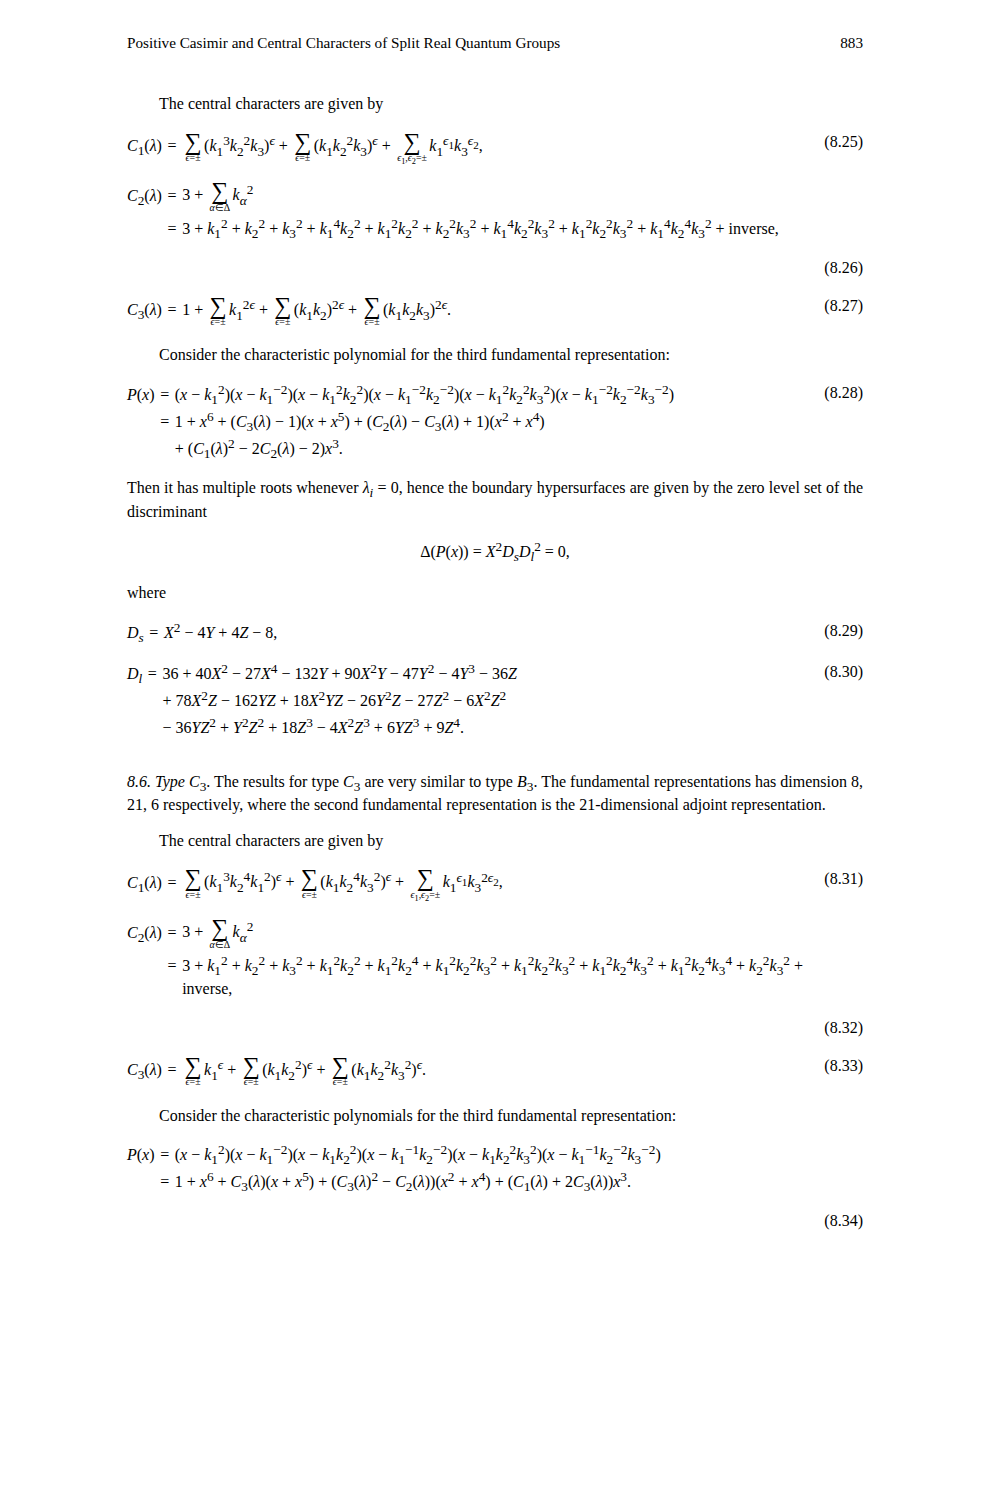Positive Casimir and Central Characters of Split Real Quantum Groups 883
The central characters are given by
C1(λ) = ∑ϵ=±(k13k22k3)ϵ + ∑ϵ=±(k1k22k3)ϵ + ∑ϵ1,ϵ2=±k1ϵ1k3ϵ2,
(8.25)
C2(λ) = 3 + ∑α∈Δ kα2
= 3 + k12 + k22 + k32 + k14k22 + k12k22 + k22k32 + k14k22k32 + k12k22k32 + k14k24k32 + inverse,
(8.26)
C3(λ) = 1 + ∑ϵ=±k12ϵ + ∑ϵ=±(k1k2)2ϵ + ∑ϵ=±(k1k2k3)2ϵ.
(8.27)
Consider the characteristic polynomial for the third fundamental representation:
P(x) = (x − k12)(x − k1−2)(x − k12k22)(x − k1−2k2−2)(x − k12k22k32)(x − k1−2k2−2k3−2)
= 1 + x6 + (C3(λ) − 1)(x + x5) + (C2(λ) − C3(λ) + 1)(x2 + x4)
+ (C1(λ)2 − 2C2(λ) − 2)x3.
(8.28)
Then it has multiple roots whenever λi = 0, hence the boundary hypersurfaces are given by the zero level set of the discriminant
Δ(P(x)) = X2DsDl2 = 0,
where
Ds = X2 − 4Y + 4Z − 8,
(8.29)
Dl = 36 + 40X2 − 27X4 − 132Y + 90X2Y − 47Y2 − 4Y3 − 36Z
+ 78X2Z − 162YZ + 18X2YZ − 26Y2Z − 27Z2 − 6X2Z2
− 36YZ2 + Y2Z2 + 18Z3 − 4X2Z3 + 6YZ3 + 9Z4.
(8.30)
8.6. Type C3. The results for type C3 are very similar to type B3. The fundamental representations has dimension 8, 21, 6 respectively, where the second fundamental representation is the 21-dimensional adjoint representation.
The central characters are given by
C1(λ) = ∑ϵ=±(k13k24k12)ϵ + ∑ϵ=±(k1k24k32)ϵ + ∑ϵ1,ϵ2=±k1ϵ1k32ϵ2,
(8.31)
C2(λ) = 3 + ∑α∈Δ kα2
= 3 + k12 + k22 + k32 + k12k22 + k12k24 + k12k22k32 + k12k22k32 + k12k24k32 + k12k24k34 + k22k32 + inverse,
(8.32)
C3(λ) = ∑ϵ=±k1ϵ + ∑ϵ=±(k1k22)ϵ + ∑ϵ=±(k1k22k32)ϵ.
(8.33)
Consider the characteristic polynomials for the third fundamental representation:
P(x) = (x − k12)(x − k1−2)(x − k1k22)(x − k1−1k2−2)(x − k1k22k32)(x − k1−1k2−2k3−2)
= 1 + x6 + C3(λ)(x + x5) + (C3(λ)2 − C2(λ))(x2 + x4) + (C1(λ) + 2C3(λ))x3.
(8.34)